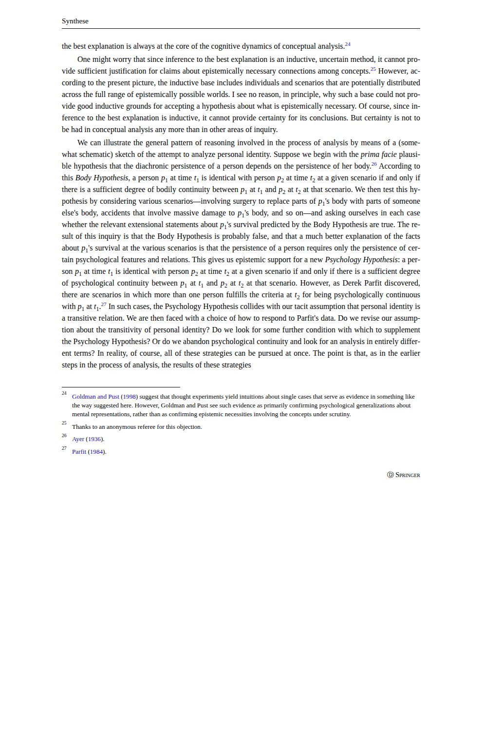Synthese
the best explanation is always at the core of the cognitive dynamics of conceptual analysis.24
One might worry that since inference to the best explanation is an inductive, uncertain method, it cannot provide sufficient justification for claims about epistemically necessary connections among concepts.25 However, according to the present picture, the inductive base includes individuals and scenarios that are potentially distributed across the full range of epistemically possible worlds. I see no reason, in principle, why such a base could not provide good inductive grounds for accepting a hypothesis about what is epistemically necessary. Of course, since inference to the best explanation is inductive, it cannot provide certainty for its conclusions. But certainty is not to be had in conceptual analysis any more than in other areas of inquiry.
We can illustrate the general pattern of reasoning involved in the process of analysis by means of a (somewhat schematic) sketch of the attempt to analyze personal identity. Suppose we begin with the prima facie plausible hypothesis that the diachronic persistence of a person depends on the persistence of her body.26 According to this Body Hypothesis, a person p 1 at time t 1 is identical with person p 2 at time t 2 at a given scenario if and only if there is a sufficient degree of bodily continuity between p 1 at t 1 and p 2 at t 2 at that scenario. We then test this hypothesis by considering various scenarios—involving surgery to replace parts of p 1's body with parts of someone else's body, accidents that involve massive damage to p 1's body, and so on—and asking ourselves in each case whether the relevant extensional statements about p 1's survival predicted by the Body Hypothesis are true. The result of this inquiry is that the Body Hypothesis is probably false, and that a much better explanation of the facts about p 1's survival at the various scenarios is that the persistence of a person requires only the persistence of certain psychological features and relations. This gives us epistemic support for a new Psychology Hypothesis: a person p 1 at time t 1 is identical with person p 2 at time t 2 at a given scenario if and only if there is a sufficient degree of psychological continuity between p 1 at t 1 and p 2 at t 2 at that scenario. However, as Derek Parfit discovered, there are scenarios in which more than one person fulfills the criteria at t 2 for being psychologically continuous with p 1 at t 1.27 In such cases, the Psychology Hypothesis collides with our tacit assumption that personal identity is a transitive relation. We are then faced with a choice of how to respond to Parfit's data. Do we revise our assumption about the transitivity of personal identity? Do we look for some further condition with which to supplement the Psychology Hypothesis? Or do we abandon psychological continuity and look for an analysis in entirely different terms? In reality, of course, all of these strategies can be pursued at once. The point is that, as in the earlier steps in the process of analysis, the results of these strategies
24 Goldman and Pust (1998) suggest that thought experiments yield intuitions about single cases that serve as evidence in something like the way suggested here. However, Goldman and Pust see such evidence as primarily confirming psychological generalizations about mental representations, rather than as confirming epistemic necessities involving the concepts under scrutiny.
25 Thanks to an anonymous referee for this objection.
26 Ayer (1936).
27 Parfit (1984).
Ⓓ Springer